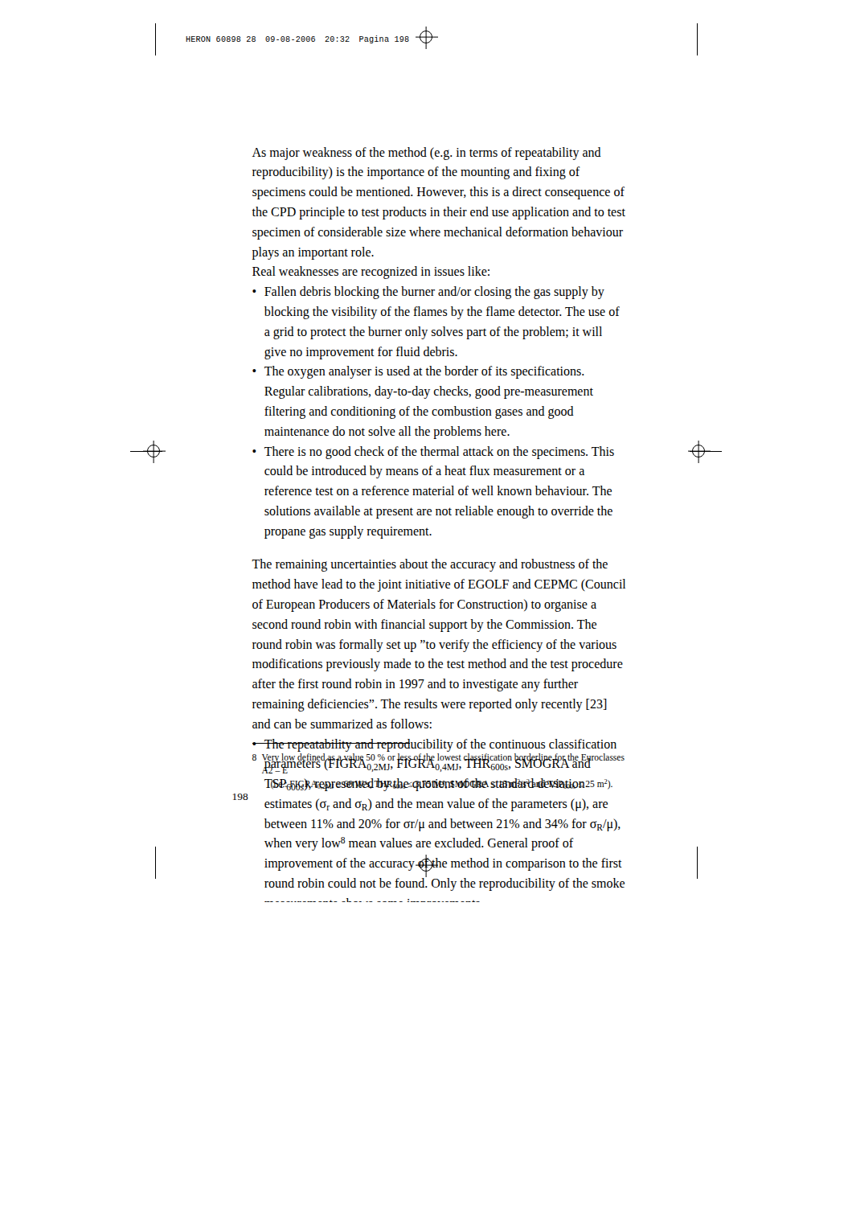HERON 60898 28 09-08-2006 20:32 Pagina 198
As major weakness of the method (e.g. in terms of repeatability and reproducibility) is the importance of the mounting and fixing of specimens could be mentioned. However, this is a direct consequence of the CPD principle to test products in their end use application and to test specimen of considerable size where mechanical deformation behaviour plays an important role.
Real weaknesses are recognized in issues like:
Fallen debris blocking the burner and/or closing the gas supply by blocking the visibility of the flames by the flame detector. The use of a grid to protect the burner only solves part of the problem; it will give no improvement for fluid debris.
The oxygen analyser is used at the border of its specifications. Regular calibrations, day-to-day checks, good pre-measurement filtering and conditioning of the combustion gases and good maintenance do not solve all the problems here.
There is no good check of the thermal attack on the specimens. This could be introduced by means of a heat flux measurement or a reference test on a reference material of well known behaviour. The solutions available at present are not reliable enough to override the propane gas supply requirement.
The remaining uncertainties about the accuracy and robustness of the method have lead to the joint initiative of EGOLF and CEPMC (Council of European Producers of Materials for Construction) to organise a second round robin with financial support by the Commission. The round robin was formally set up ”to verify the efficiency of the various modifications previously made to the test method and the test procedure after the first round robin in 1997 and to investigate any further remaining deficiencies”. The results were reported only recently [23] and can be summarized as follows:
The repeatability and reproducibility of the continuous classification parameters (FIGRA0,2MJ, FIGRA0,4MJ, THR600s, SMOGRA and TSP600s), represented by the quotient of the standard deviation estimates (σr and σR) and the mean value of the parameters (μ), are between 11% and 20% for σr/μ and between 21% and 34% for σR/μ), when very low8 mean values are excluded. General proof of improvement of the accuracy of the method in comparison to the first round robin could not be found. Only the reproducibility of the smoke measurements shows some improvements.
All laboratories show sufficient proof to measure heat release related data in an acceptable way; 90% of them does this acceptably for smoke production related data as well. It takes many laboratories however much longer than expected to comply with the calibrations. This creates concern about the abilities and level of training of the laboratories/operators.
8 Very low defined as a value 50 % or less of the lowest classification borderline for the Euroclasses A2 – E (i.e.: FIGRA0,2MJ ≤ 60 W/s, THR600s ≤ 3,75 MJ, SMOGRA ≤ 15 m2/s2 and TSP600s ≤ 25 m2).
198